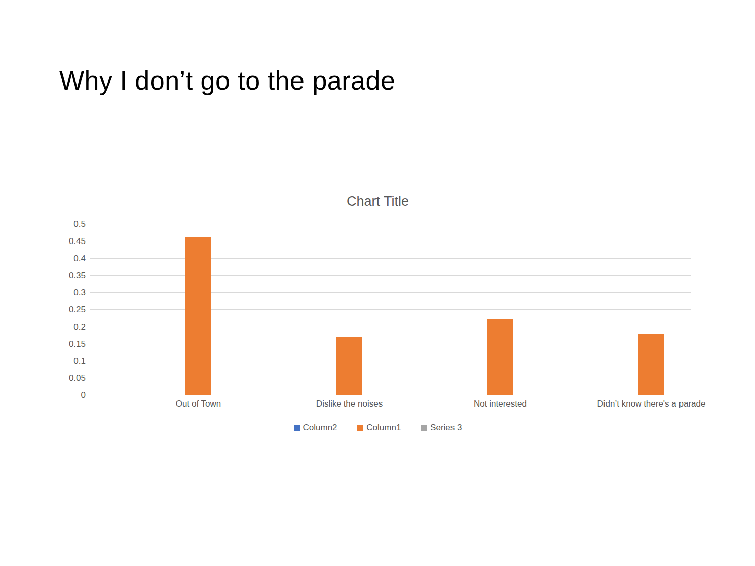Why I don’t go to the parade
Chart Title
0.5
0.45
0.4
0.35
0.3
0.25
0.2
0.15
0.1
0.05
0
Out of Town
Dislike the noises
Not interested
Didn’t know there's a parade
Column2 Column1 Series 3